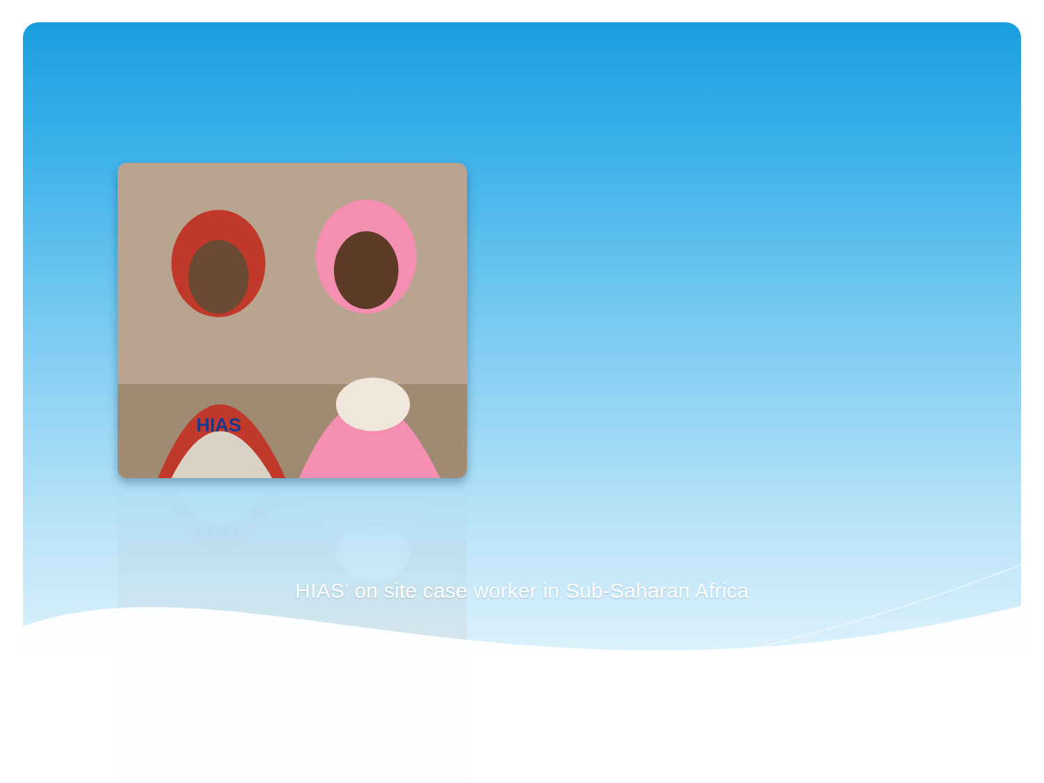HIAS’ on site case worker in Sub-Saharan Africa